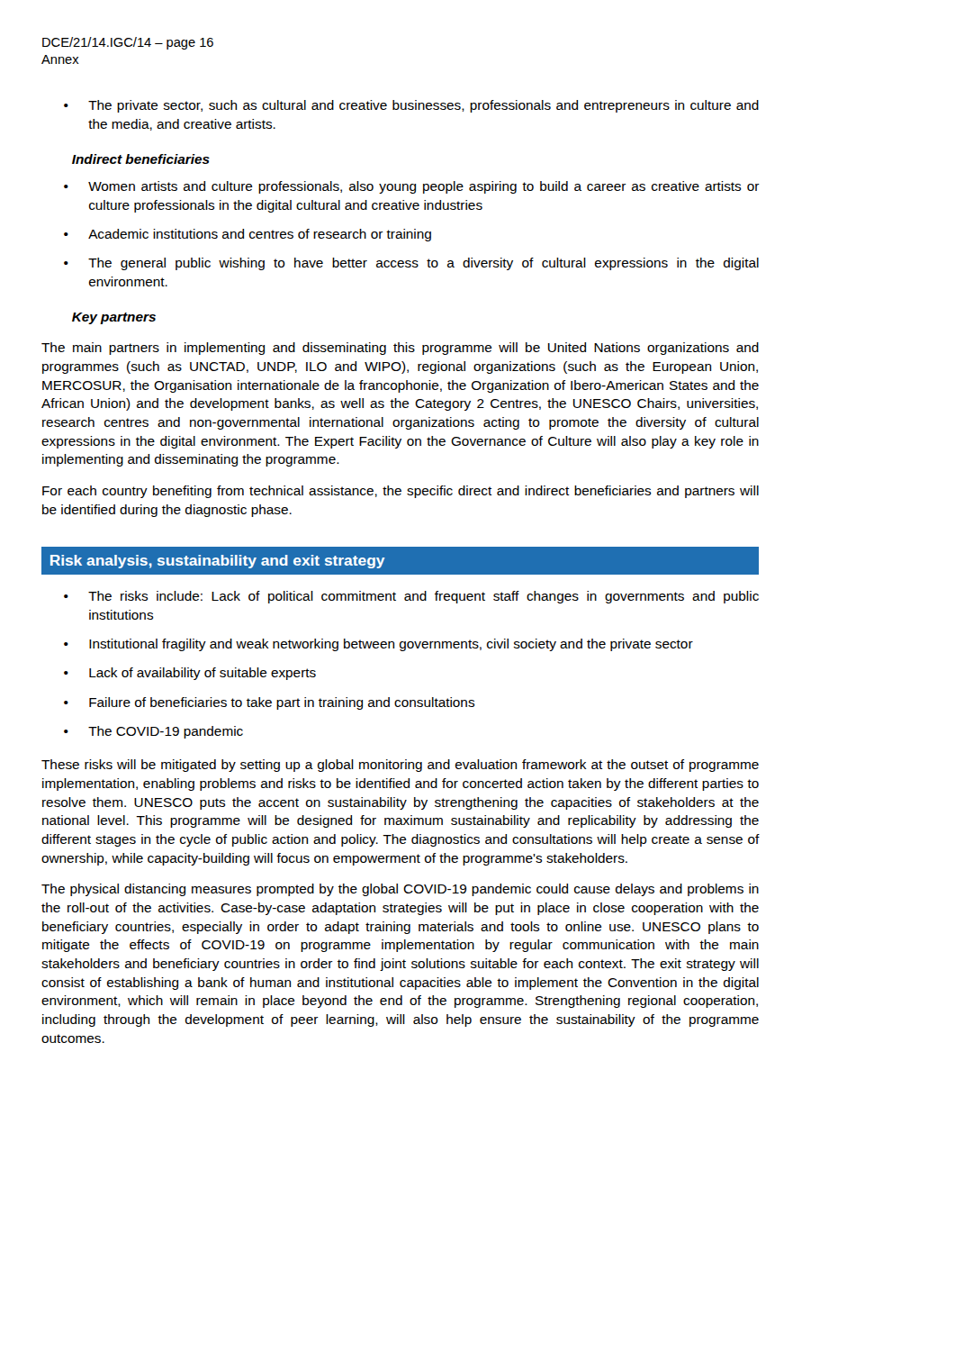DCE/21/14.IGC/14 – page 16
Annex
The private sector, such as cultural and creative businesses, professionals and entrepreneurs in culture and the media, and creative artists.
Indirect beneficiaries
Women artists and culture professionals, also young people aspiring to build a career as creative artists or culture professionals in the digital cultural and creative industries
Academic institutions and centres of research or training
The general public wishing to have better access to a diversity of cultural expressions in the digital environment.
Key partners
The main partners in implementing and disseminating this programme will be United Nations organizations and programmes (such as UNCTAD, UNDP, ILO and WIPO), regional organizations (such as the European Union, MERCOSUR, the Organisation internationale de la francophonie, the Organization of Ibero-American States and the African Union) and the development banks, as well as the Category 2 Centres, the UNESCO Chairs, universities, research centres and non-governmental international organizations acting to promote the diversity of cultural expressions in the digital environment. The Expert Facility on the Governance of Culture will also play a key role in implementing and disseminating the programme.
For each country benefiting from technical assistance, the specific direct and indirect beneficiaries and partners will be identified during the diagnostic phase.
Risk analysis, sustainability and exit strategy
The risks include: Lack of political commitment and frequent staff changes in governments and public institutions
Institutional fragility and weak networking between governments, civil society and the private sector
Lack of availability of suitable experts
Failure of beneficiaries to take part in training and consultations
The COVID-19 pandemic
These risks will be mitigated by setting up a global monitoring and evaluation framework at the outset of programme implementation, enabling problems and risks to be identified and for concerted action taken by the different parties to resolve them. UNESCO puts the accent on sustainability by strengthening the capacities of stakeholders at the national level. This programme will be designed for maximum sustainability and replicability by addressing the different stages in the cycle of public action and policy. The diagnostics and consultations will help create a sense of ownership, while capacity-building will focus on empowerment of the programme's stakeholders.
The physical distancing measures prompted by the global COVID-19 pandemic could cause delays and problems in the roll-out of the activities. Case-by-case adaptation strategies will be put in place in close cooperation with the beneficiary countries, especially in order to adapt training materials and tools to online use. UNESCO plans to mitigate the effects of COVID-19 on programme implementation by regular communication with the main stakeholders and beneficiary countries in order to find joint solutions suitable for each context. The exit strategy will consist of establishing a bank of human and institutional capacities able to implement the Convention in the digital environment, which will remain in place beyond the end of the programme. Strengthening regional cooperation, including through the development of peer learning, will also help ensure the sustainability of the programme outcomes.